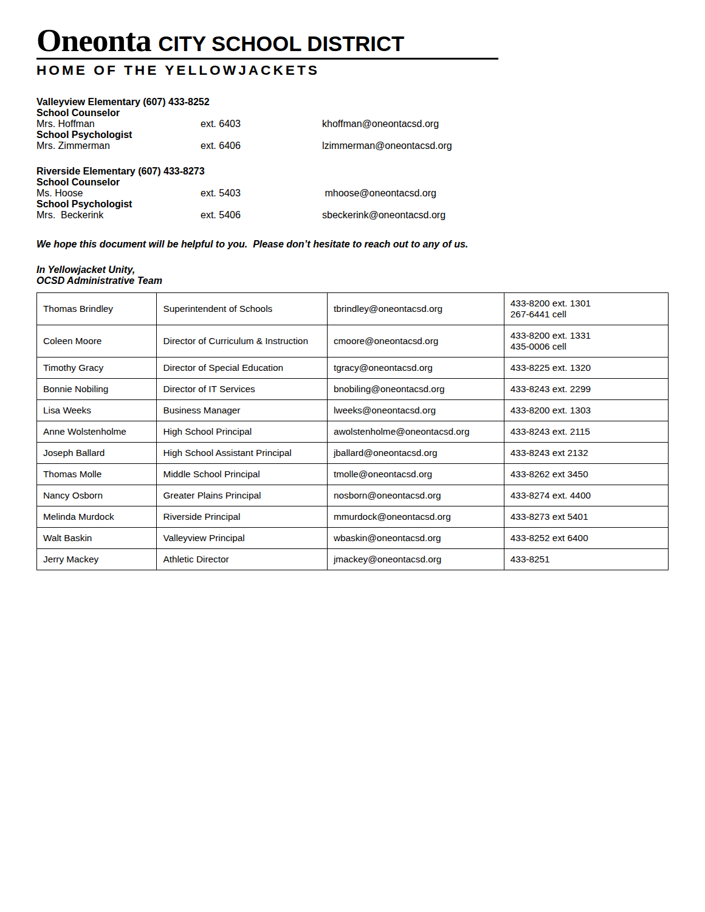Oneonta CITY SCHOOL DISTRICT
HOME OF THE YELLOWJACKETS
Valleyview Elementary (607) 433-8252
School Counselor
| Mrs. Hoffman | ext. 6403 | khoffman@oneontacsd.org |
School Psychologist
| Mrs. Zimmerman | ext. 6406 | lzimmerman@oneontacsd.org |
Riverside Elementary (607) 433-8273
School Counselor
| Ms. Hoose | ext. 5403 | mhoose@oneontacsd.org |
School Psychologist
| Mrs. Beckerink | ext. 5406 | sbeckerink@oneontacsd.org |
We hope this document will be helpful to you. Please don’t hesitate to reach out to any of us.
In Yellowjacket Unity,
OCSD Administrative Team
| Thomas Brindley | Superintendent of Schools | tbrindley@oneontacsd.org | 433-8200 ext. 1301 267-6441 cell |
| Coleen Moore | Director of Curriculum & Instruction | cmoore@oneontacsd.org | 433-8200 ext. 1331 435-0006 cell |
| Timothy Gracy | Director of Special Education | tgracy@oneontacsd.org | 433-8225 ext. 1320 |
| Bonnie Nobiling | Director of IT Services | bnobiling@oneontacsd.org | 433-8243 ext. 2299 |
| Lisa Weeks | Business Manager | lweeks@oneontacsd.org | 433-8200 ext. 1303 |
| Anne Wolstenholme | High School Principal | awolstenholme@oneontacsd.org | 433-8243 ext. 2115 |
| Joseph Ballard | High School Assistant Principal | jballard@oneontacsd.org | 433-8243 ext 2132 |
| Thomas Molle | Middle School Principal | tmolle@oneontacsd.org | 433-8262 ext 3450 |
| Nancy Osborn | Greater Plains Principal | nosborn@oneontacsd.org | 433-8274 ext. 4400 |
| Melinda Murdock | Riverside Principal | mmurdock@oneontacsd.org | 433-8273 ext 5401 |
| Walt Baskin | Valleyview Principal | wbaskin@oneontacsd.org | 433-8252 ext 6400 |
| Jerry Mackey | Athletic Director | jmackey@oneontacsd.org | 433-8251 |